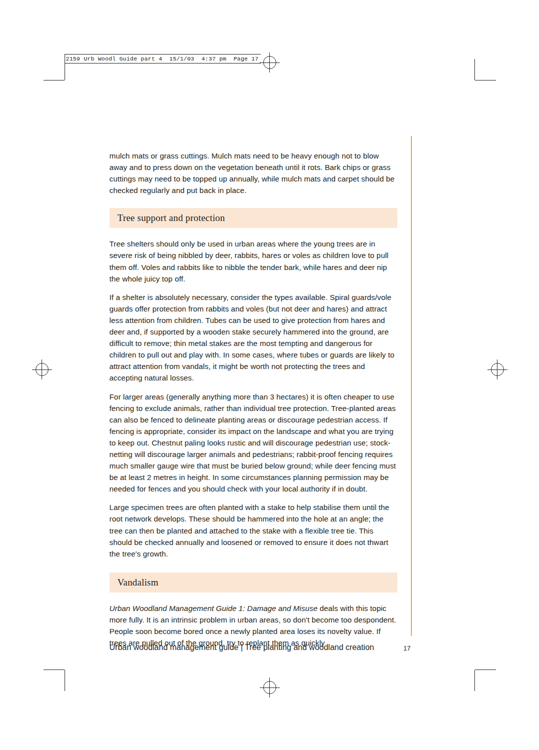2159 Urb Woodl Guide part 4 15/1/03 4:37 pm Page 17
mulch mats or grass cuttings. Mulch mats need to be heavy enough not to blow away and to press down on the vegetation beneath until it rots. Bark chips or grass cuttings may need to be topped up annually, while mulch mats and carpet should be checked regularly and put back in place.
Tree support and protection
Tree shelters should only be used in urban areas where the young trees are in severe risk of being nibbled by deer, rabbits, hares or voles as children love to pull them off. Voles and rabbits like to nibble the tender bark, while hares and deer nip the whole juicy top off.
If a shelter is absolutely necessary, consider the types available. Spiral guards/vole guards offer protection from rabbits and voles (but not deer and hares) and attract less attention from children. Tubes can be used to give protection from hares and deer and, if supported by a wooden stake securely hammered into the ground, are difficult to remove; thin metal stakes are the most tempting and dangerous for children to pull out and play with. In some cases, where tubes or guards are likely to attract attention from vandals, it might be worth not protecting the trees and accepting natural losses.
For larger areas (generally anything more than 3 hectares) it is often cheaper to use fencing to exclude animals, rather than individual tree protection. Tree-planted areas can also be fenced to delineate planting areas or discourage pedestrian access. If fencing is appropriate, consider its impact on the landscape and what you are trying to keep out. Chestnut paling looks rustic and will discourage pedestrian use; stock-netting will discourage larger animals and pedestrians; rabbit-proof fencing requires much smaller gauge wire that must be buried below ground; while deer fencing must be at least 2 metres in height. In some circumstances planning permission may be needed for fences and you should check with your local authority if in doubt.
Large specimen trees are often planted with a stake to help stabilise them until the root network develops. These should be hammered into the hole at an angle; the tree can then be planted and attached to the stake with a flexible tree tie. This should be checked annually and loosened or removed to ensure it does not thwart the tree's growth.
Vandalism
Urban Woodland Management Guide 1: Damage and Misuse deals with this topic more fully. It is an intrinsic problem in urban areas, so don't become too despondent. People soon become bored once a newly planted area loses its novelty value. If trees are pulled out of the ground, try to replant them as quickly
Urban woodland management guide | Tree planting and woodland creation 17